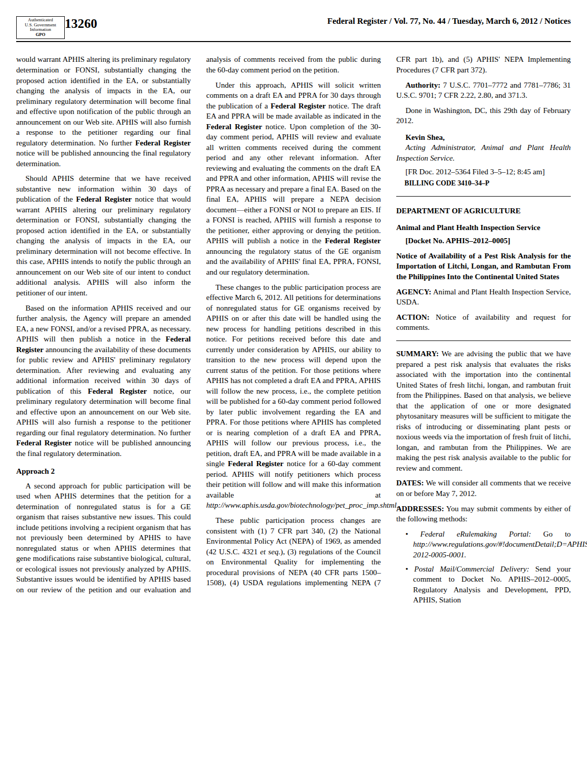Authenticated
U.S. Government
Information
GPO
13260
Federal Register / Vol. 77, No. 44 / Tuesday, March 6, 2012 / Notices
would warrant APHIS altering its preliminary regulatory determination or FONSI, substantially changing the proposed action identified in the EA, or substantially changing the analysis of impacts in the EA, our preliminary regulatory determination will become final and effective upon notification of the public through an announcement on our Web site. APHIS will also furnish a response to the petitioner regarding our final regulatory determination. No further Federal Register notice will be published announcing the final regulatory determination.
Should APHIS determine that we have received substantive new information within 30 days of publication of the Federal Register notice that would warrant APHIS altering our preliminary regulatory determination or FONSI, substantially changing the proposed action identified in the EA, or substantially changing the analysis of impacts in the EA, our preliminary determination will not become effective. In this case, APHIS intends to notify the public through an announcement on our Web site of our intent to conduct additional analysis. APHIS will also inform the petitioner of our intent.
Based on the information APHIS received and our further analysis, the Agency will prepare an amended EA, a new FONSI, and/or a revised PPRA, as necessary. APHIS will then publish a notice in the Federal Register announcing the availability of these documents for public review and APHIS' preliminary regulatory determination. After reviewing and evaluating any additional information received within 30 days of publication of this Federal Register notice, our preliminary regulatory determination will become final and effective upon an announcement on our Web site. APHIS will also furnish a response to the petitioner regarding our final regulatory determination. No further Federal Register notice will be published announcing the final regulatory determination.
Approach 2
A second approach for public participation will be used when APHIS determines that the petition for a determination of nonregulated status is for a GE organism that raises substantive new issues. This could include petitions involving a recipient organism that has not previously been determined by APHIS to have nonregulated status or when APHIS determines that gene modifications raise substantive biological, cultural, or ecological issues not previously analyzed by APHIS. Substantive issues would be identified by APHIS based on our review of the petition and our evaluation and analysis of comments received from the public during the 60-day comment period on the petition.
Under this approach, APHIS will solicit written comments on a draft EA and PPRA for 30 days through the publication of a Federal Register notice. The draft EA and PPRA will be made available as indicated in the Federal Register notice. Upon completion of the 30-day comment period, APHIS will review and evaluate all written comments received during the comment period and any other relevant information. After reviewing and evaluating the comments on the draft EA and PPRA and other information, APHIS will revise the PPRA as necessary and prepare a final EA. Based on the final EA, APHIS will prepare a NEPA decision document—either a FONSI or NOI to prepare an EIS. If a FONSI is reached, APHIS will furnish a response to the petitioner, either approving or denying the petition. APHIS will publish a notice in the Federal Register announcing the regulatory status of the GE organism and the availability of APHIS' final EA, PPRA, FONSI, and our regulatory determination.
These changes to the public participation process are effective March 6, 2012. All petitions for determinations of nonregulated status for GE organisms received by APHIS on or after this date will be handled using the new process for handling petitions described in this notice. For petitions received before this date and currently under consideration by APHIS, our ability to transition to the new process will depend upon the current status of the petition. For those petitions where APHIS has not completed a draft EA and PPRA, APHIS will follow the new process, i.e., the complete petition will be published for a 60-day comment period followed by later public involvement regarding the EA and PPRA. For those petitions where APHIS has completed or is nearing completion of a draft EA and PPRA, APHIS will follow our previous process, i.e., the petition, draft EA, and PPRA will be made available in a single Federal Register notice for a 60-day comment period. APHIS will notify petitioners which process their petition will follow and will make this information available at http://www.aphis.usda.gov/biotechnology/pet_proc_imp.shtml.
These public participation process changes are consistent with (1) 7 CFR part 340, (2) the National Environmental Policy Act (NEPA) of 1969, as amended (42 U.S.C. 4321 et seq.), (3) regulations of the Council on Environmental Quality for implementing the procedural provisions of NEPA (40 CFR parts 1500–1508), (4) USDA regulations implementing NEPA (7 CFR part 1b), and (5) APHIS' NEPA Implementing Procedures (7 CFR part 372).
Authority: 7 U.S.C. 7701–7772 and 7781–7786; 31 U.S.C. 9701; 7 CFR 2.22, 2.80, and 371.3.
Done in Washington, DC, this 29th day of February 2012.
Kevin Shea,
Acting Administrator, Animal and Plant Health Inspection Service.
[FR Doc. 2012–5364 Filed 3–5–12; 8:45 am]
BILLING CODE 3410–34–P
DEPARTMENT OF AGRICULTURE
Animal and Plant Health Inspection Service
[Docket No. APHIS–2012–0005]
Notice of Availability of a Pest Risk Analysis for the Importation of Litchi, Longan, and Rambutan From the Philippines Into the Continental United States
AGENCY: Animal and Plant Health Inspection Service, USDA.
ACTION: Notice of availability and request for comments.
SUMMARY: We are advising the public that we have prepared a pest risk analysis that evaluates the risks associated with the importation into the continental United States of fresh litchi, longan, and rambutan fruit from the Philippines. Based on that analysis, we believe that the application of one or more designated phytosanitary measures will be sufficient to mitigate the risks of introducing or disseminating plant pests or noxious weeds via the importation of fresh fruit of litchi, longan, and rambutan from the Philippines. We are making the pest risk analysis available to the public for review and comment.
DATES: We will consider all comments that we receive on or before May 7, 2012.
ADDRESSES: You may submit comments by either of the following methods:
Federal eRulemaking Portal: Go to http://www.regulations.gov/#!documentDetail;D=APHIS-2012-0005-0001.
Postal Mail/Commercial Delivery: Send your comment to Docket No. APHIS–2012–0005, Regulatory Analysis and Development, PPD, APHIS, Station